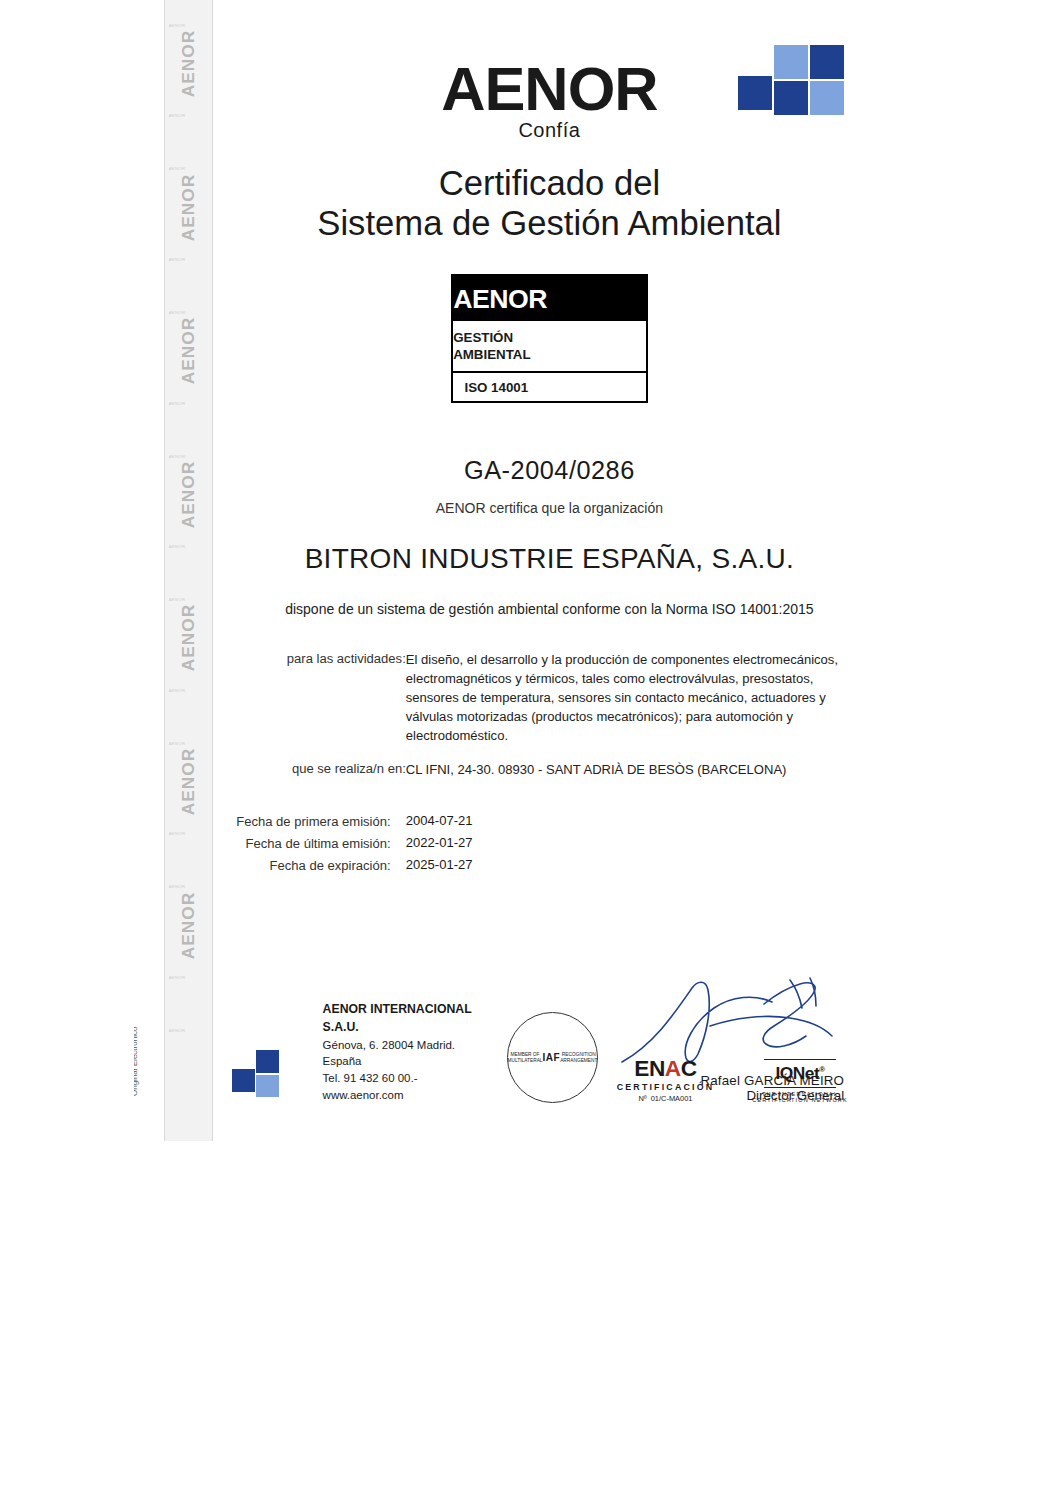AENOR AENOR AENOR AENOR AENOR AENOR AENOR AENOR AENOR AENOR AENOR AENOR AENOR AENOR AENOR AENOR AENOR AENOR AENOR AENOR AENOR AENOR
Original Electrónico
AENOR
Confía
Certificado del
Sistema de Gestión Ambiental
AENOR
GESTIÓN
AMBIENTAL
ISO 14001
GA-2004/0286
AENOR certifica que la organización
BITRON INDUSTRIE ESPAÑA, S.A.U.
dispone de un sistema de gestión ambiental conforme con la Norma ISO 14001:2015
| para las actividades: | El diseño, el desarrollo y la producción de componentes electromecánicos, electromagnéticos y térmicos, tales como electroválvulas, presostatos, sensores de temperatura, sensores sin contacto mecánico, actuadores y válvulas motorizadas (productos mecatrónicos); para automoción y electrodoméstico. |
| que se realiza/n en: | CL IFNI, 24-30. 08930 - SANT ADRIÀ DE BESÒS (BARCELONA) |
| Fecha de primera emisión: | 2004-07-21 |
| Fecha de última emisión: | 2022-01-27 |
| Fecha de expiración: | 2025-01-27 |
Rafael GARCÍA MEIRO
Director General
AENOR INTERNACIONAL S.A.U.
Génova, 6. 28004 Madrid. España
Tel. 91 432 60 00.- www.aenor.com
MEMBER OF MULTILATERAL IAF RECOGNITION ARRANGEMENT
ENAC
CERTIFICACIÓN
Nº 01/C-MA001
IQNet®
THE INTERNATIONAL CERTIFICATION NETWORK